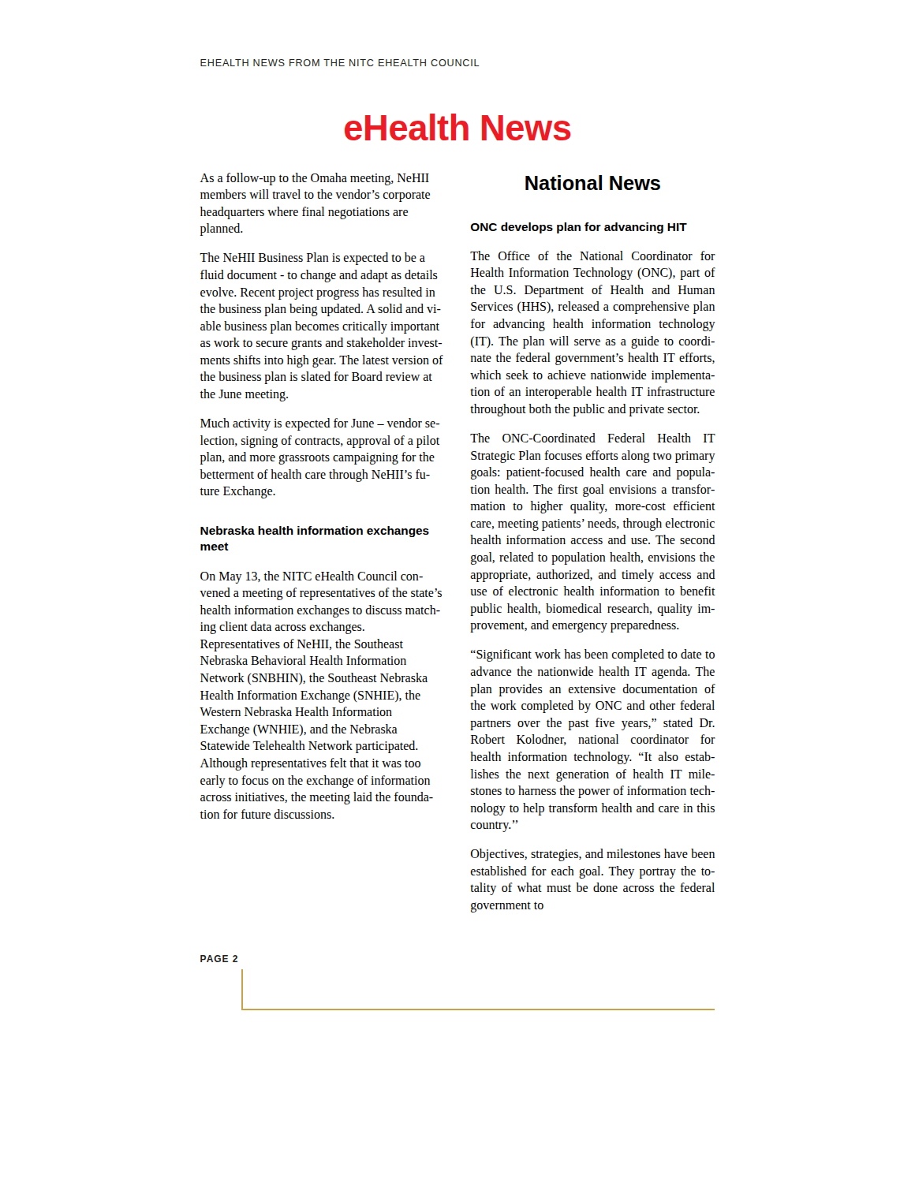EHEALTH NEWS FROM THE NITC EHEALTH COUNCIL
eHealth News
As a follow-up to the Omaha meeting, NeHII members will travel to the vendor’s corporate headquarters where final negotiations are planned.
The NeHII Business Plan is expected to be a fluid document - to change and adapt as details evolve. Recent project progress has resulted in the business plan being updated. A solid and viable business plan becomes critically important as work to secure grants and stakeholder investments shifts into high gear. The latest version of the business plan is slated for Board review at the June meeting.
Much activity is expected for June – vendor selection, signing of contracts, approval of a pilot plan, and more grassroots campaigning for the betterment of health care through NeHII’s future Exchange.
Nebraska health information exchanges meet
On May 13, the NITC eHealth Council convened a meeting of representatives of the state’s health information exchanges to discuss matching client data across exchanges. Representatives of NeHII, the Southeast Nebraska Behavioral Health Information Network (SNBHIN), the Southeast Nebraska Health Information Exchange (SNHIE), the Western Nebraska Health Information Exchange (WNHIE), and the Nebraska Statewide Telehealth Network participated. Although representatives felt that it was too early to focus on the exchange of information across initiatives, the meeting laid the foundation for future discussions.
National News
ONC develops plan for advancing HIT
The Office of the National Coordinator for Health Information Technology (ONC), part of the U.S. Department of Health and Human Services (HHS), released a comprehensive plan for advancing health information technology (IT). The plan will serve as a guide to coordinate the federal government’s health IT efforts, which seek to achieve nationwide implementation of an interoperable health IT infrastructure throughout both the public and private sector.
The ONC-Coordinated Federal Health IT Strategic Plan focuses efforts along two primary goals: patient-focused health care and population health. The first goal envisions a transformation to higher quality, more-cost efficient care, meeting patients’ needs, through electronic health information access and use. The second goal, related to population health, envisions the appropriate, authorized, and timely access and use of electronic health information to benefit public health, biomedical research, quality improvement, and emergency preparedness.
“Significant work has been completed to date to advance the nationwide health IT agenda. The plan provides an extensive documentation of the work completed by ONC and other federal partners over the past five years,” stated Dr. Robert Kolodner, national coordinator for health information technology. “It also establishes the next generation of health IT milestones to harness the power of information technology to help transform health and care in this country.’’
Objectives, strategies, and milestones have been established for each goal. They portray the totality of what must be done across the federal government to
PAGE 2